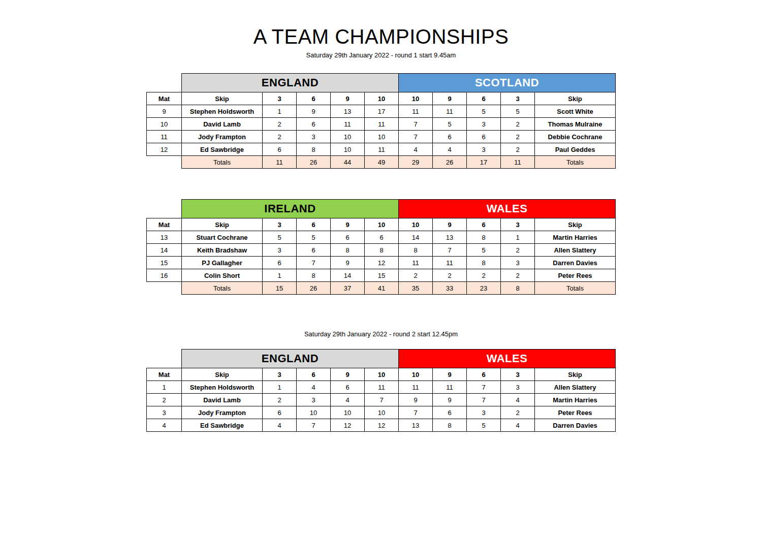A TEAM CHAMPIONSHIPS
Saturday 29th January 2022 - round 1 start 9.45am
| | ENGLAND | SCOTLAND |
| Mat | Skip | 3 | 6 | 9 | 10 | 10 | 9 | 6 | 3 | Skip |
| 9 | Stephen Holdsworth | 1 | 9 | 13 | 17 | 11 | 11 | 5 | 5 | Scott White |
| 10 | David Lamb | 2 | 6 | 11 | 11 | 7 | 5 | 3 | 2 | Thomas Mulraine |
| 11 | Jody Frampton | 2 | 3 | 10 | 10 | 7 | 6 | 6 | 2 | Debbie Cochrane |
| 12 | Ed Sawbridge | 6 | 8 | 10 | 11 | 4 | 4 | 3 | 2 | Paul Geddes |
| | Totals | 11 | 26 | 44 | 49 | 29 | 26 | 17 | 11 | Totals |
| | IRELAND | WALES |
| Mat | Skip | 3 | 6 | 9 | 10 | 10 | 9 | 6 | 3 | Skip |
| 13 | Stuart Cochrane | 5 | 5 | 6 | 6 | 14 | 13 | 8 | 1 | Martin Harries |
| 14 | Keith Bradshaw | 3 | 6 | 8 | 8 | 8 | 7 | 5 | 2 | Allen Slattery |
| 15 | PJ Gallagher | 6 | 7 | 9 | 12 | 11 | 11 | 8 | 3 | Darren Davies |
| 16 | Colin Short | 1 | 8 | 14 | 15 | 2 | 2 | 2 | 2 | Peter Rees |
| | Totals | 15 | 26 | 37 | 41 | 35 | 33 | 23 | 8 | Totals |
Saturday 29th January 2022 - round 2 start 12.45pm
| | ENGLAND | WALES |
| Mat | Skip | 3 | 6 | 9 | 10 | 10 | 9 | 6 | 3 | Skip |
| 1 | Stephen Holdsworth | 1 | 4 | 6 | 11 | 11 | 11 | 7 | 3 | Allen Slattery |
| 2 | David Lamb | 2 | 3 | 4 | 7 | 9 | 9 | 7 | 4 | Martin Harries |
| 3 | Jody Frampton | 6 | 10 | 10 | 10 | 7 | 6 | 3 | 2 | Peter Rees |
| 4 | Ed Sawbridge | 4 | 7 | 12 | 12 | 13 | 8 | 5 | 4 | Darren Davies |